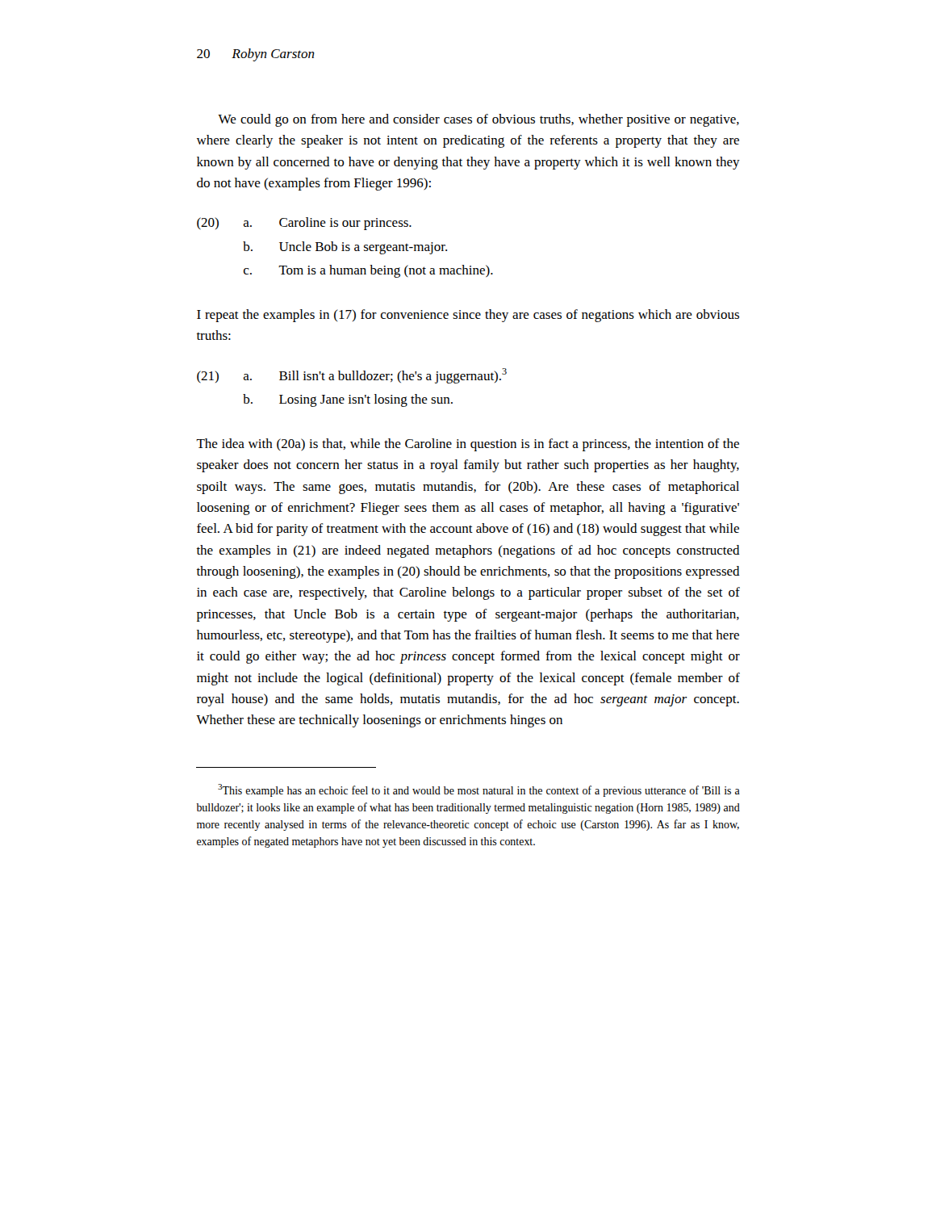20 Robyn Carston
We could go on from here and consider cases of obvious truths, whether positive or negative, where clearly the speaker is not intent on predicating of the referents a property that they are known by all concerned to have or denying that they have a property which it is well known they do not have (examples from Flieger 1996):
| (20) | a. | Caroline is our princess. |
| | b. | Uncle Bob is a sergeant-major. |
| | c. | Tom is a human being (not a machine). |
I repeat the examples in (17) for convenience since they are cases of negations which are obvious truths:
| (21) | a. | Bill isn't a bulldozer; (he's a juggernaut). 3 |
| | b. | Losing Jane isn't losing the sun. |
The idea with (20a) is that, while the Caroline in question is in fact a princess, the intention of the speaker does not concern her status in a royal family but rather such properties as her haughty, spoilt ways. The same goes, mutatis mutandis, for (20b). Are these cases of metaphorical loosening or of enrichment? Flieger sees them as all cases of metaphor, all having a 'figurative' feel. A bid for parity of treatment with the account above of (16) and (18) would suggest that while the examples in (21) are indeed negated metaphors (negations of ad hoc concepts constructed through loosening), the examples in (20) should be enrichments, so that the propositions expressed in each case are, respectively, that Caroline belongs to a particular proper subset of the set of princesses, that Uncle Bob is a certain type of sergeant-major (perhaps the authoritarian, humourless, etc, stereotype), and that Tom has the frailties of human flesh. It seems to me that here it could go either way; the ad hoc princess concept formed from the lexical concept might or might not include the logical (definitional) property of the lexical concept (female member of royal house) and the same holds, mutatis mutandis, for the ad hoc sergeant major concept. Whether these are technically loosenings or enrichments hinges on
3 This example has an echoic feel to it and would be most natural in the context of a previous utterance of 'Bill is a bulldozer'; it looks like an example of what has been traditionally termed metalinguistic negation (Horn 1985, 1989) and more recently analysed in terms of the relevance-theoretic concept of echoic use (Carston 1996). As far as I know, examples of negated metaphors have not yet been discussed in this context.